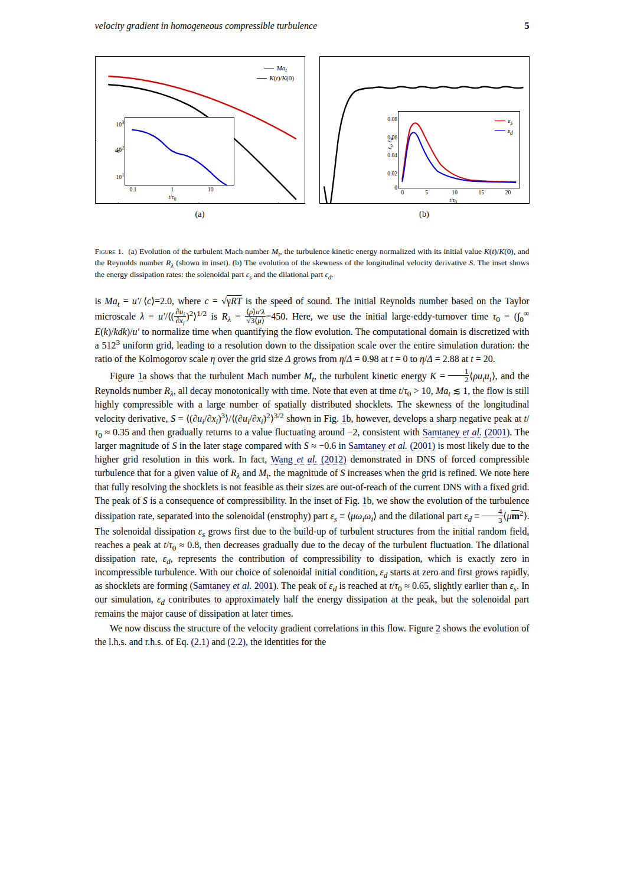velocity gradient in homogeneous compressible turbulence 5
Mat, K(t)/K(0) 100 10−1 10−2 10−1 100 101
Mat
K(t)/K(0)
Rλ 103 102 101 0.1 1 10 t/τ0
t/τ0
(a)
S 0 -2 -4 -6 -8 -10 0 5 10 15 20
εs, εd 0.08 0.06 0.04 0.02 0 0 5 10 15 20 t/τ0
εs
εd
t/τ0
(b)
Figure 1. (a) Evolution of the turbulent Mach number Mt, the turbulence kinetic energy normalized with its initial value K(t)/K(0), and the Reynolds number Rλ (shown in inset). (b) The evolution of the skewness of the longitudinal velocity derivative S. The inset shows the energy dissipation rates: the solenoidal part εs and the dilational part εd.
is Mat = u′/ ⟨c⟩=2.0, where c = √γRT is the speed of sound. The initial Reynolds number based on the Taylor microscale λ = u′/⟨(∂ui∂xi)2⟩1/2 is Rλ = ⟨ρ⟩u′λ√3⟨μ⟩=450. Here, we use the initial large-eddy-turnover time τ0 = (∫0∞ E(k)/kdk)/u′ to normalize time when quantifying the flow evolution. The computational domain is discretized with a 5123 uniform grid, leading to a resolution down to the dissipation scale over the entire simulation duration: the ratio of the Kolmogorov scale η over the grid size Δ grows from η/Δ = 0.98 at t = 0 to η/Δ = 2.88 at t = 20.
Figure 1a shows that the turbulent Mach number Mt, the turbulent kinetic energy K = 12⟨ρuiui⟩, and the Reynolds number Rλ, all decay monotonically with time. Note that even at time t/τ0 > 10, Mat ≲ 1, the flow is still highly compressible with a large number of spatially distributed shocklets. The skewness of the longitudinal velocity derivative, S = ⟨(∂ui/∂xi)3⟩/⟨(∂ui/∂xi)2⟩3/2 shown in Fig. 1b, however, develops a sharp negative peak at t/τ0 ≈ 0.35 and then gradually returns to a value fluctuating around −2, consistent with Samtaney et al. (2001). The larger magnitude of S in the later stage compared with S ≈ −0.6 in Samtaney et al. (2001) is most likely due to the higher grid resolution in this work. In fact, Wang et al. (2012) demonstrated in DNS of forced compressible turbulence that for a given value of Rλ and Mt, the magnitude of S increases when the grid is refined. We note here that fully resolving the shocklets is not feasible as their sizes are out-of-reach of the current DNS with a fixed grid. The peak of S is a consequence of compressibility. In the inset of Fig. 1b, we show the evolution of the turbulence dissipation rate, separated into the solenoidal (enstrophy) part εs ≡ ⟨μωiωi⟩ and the dilational part εd ≡ 43⟨μm2⟩. The solenoidal dissipation εs grows first due to the build-up of turbulent structures from the initial random field, reaches a peak at t/τ0 ≈ 0.8, then decreases gradually due to the decay of the turbulent fluctuation. The dilational dissipation rate, εd, represents the contribution of compressibility to dissipation, which is exactly zero in incompressible turbulence. With our choice of solenoidal initial condition, εd starts at zero and first grows rapidly, as shocklets are forming (Samtaney et al. 2001). The peak of εd is reached at t/τ0 ≈ 0.65, slightly earlier than εs. In our simulation, εd contributes to approximately half the energy dissipation at the peak, but the solenoidal part remains the major cause of dissipation at later times.
We now discuss the structure of the velocity gradient correlations in this flow. Figure 2 shows the evolution of the l.h.s. and r.h.s. of Eq. (2.1) and (2.2), the identities for the